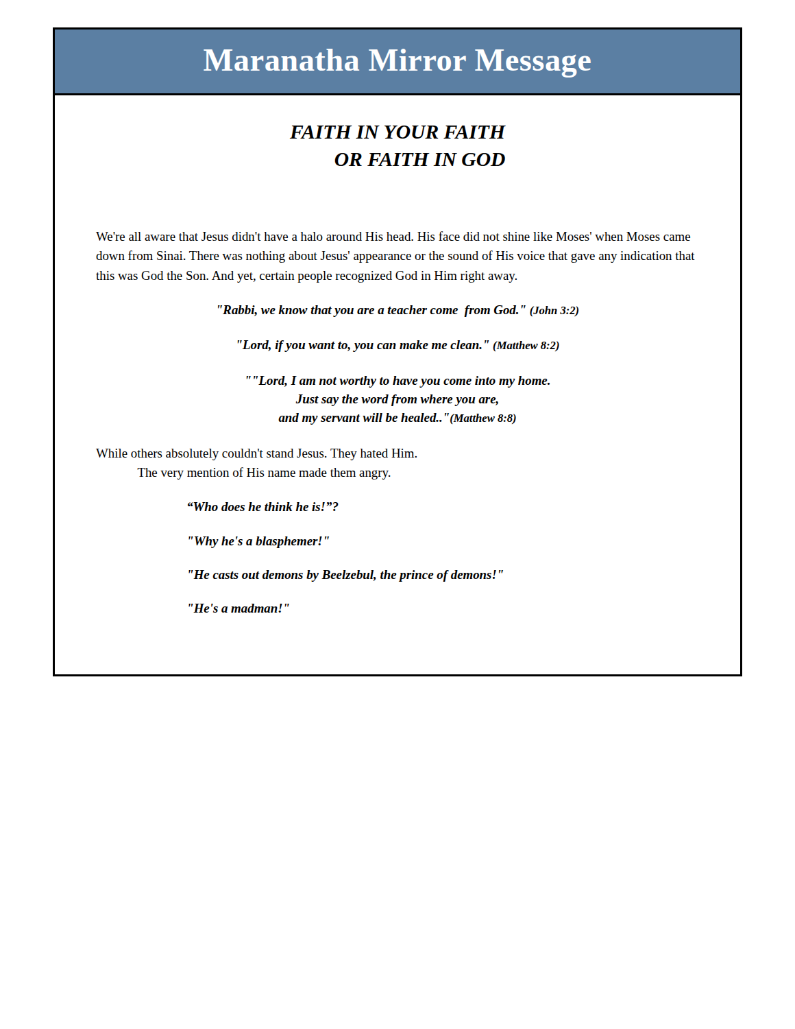Maranatha Mirror Message
FAITH IN YOUR FAITHOR FAITH IN GOD
We're all aware that Jesus didn't have a halo around His head. His face did not shine like Moses' when Moses came down from Sinai. There was nothing about Jesus' appearance or the sound of His voice that gave any indication that this was God the Son. And yet, certain people recognized God in Him right away.
"Rabbi, we know that you are a teacher come from God." (John 3:2)
"Lord, if you want to, you can make me clean." (Matthew 8:2)
""Lord, I am not worthy to have you come into my home.
Just say the word from where you are,
and my servant will be healed.."(Matthew 8:8)
While others absolutely couldn't stand Jesus. They hated Him.
The very mention of His name made them angry.
“Who does he think he is!”?
"Why he's a blasphemer!"
"He casts out demons by Beelzebul, the prince of demons!"
"He's a madman!"